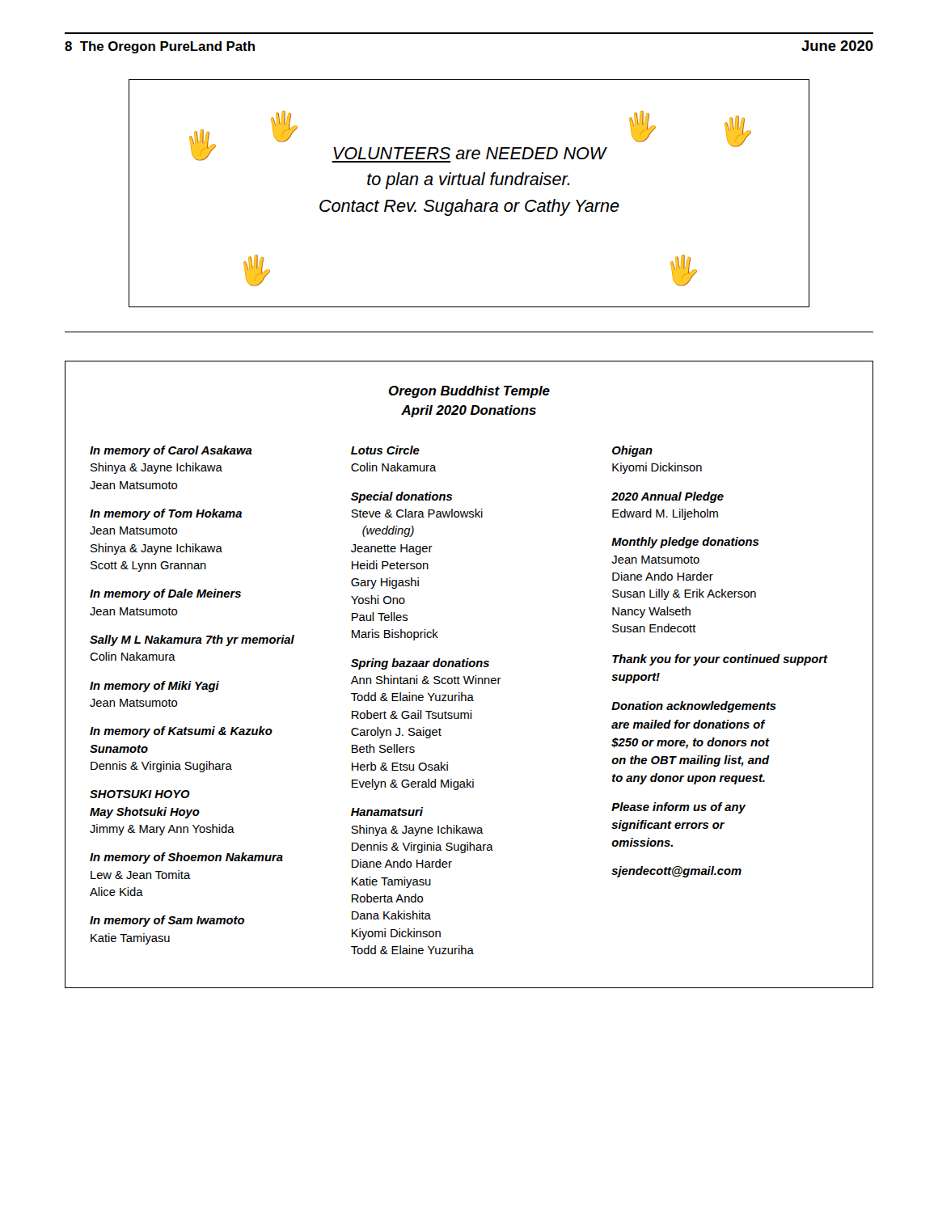8 The Oregon PureLand Path
June 2020
🖐 🖐 🖐 🖐 🖐 🖐
VOLUNTEERS are NEEDED NOW
to plan a virtual fundraiser.
Contact Rev. Sugahara or Cathy Yarne
Oregon Buddhist Temple
April 2020 Donations
In memory of Carol Asakawa
Shinya & Jayne Ichikawa
Jean Matsumoto
In memory of Tom Hokama
Jean Matsumoto
Shinya & Jayne Ichikawa
Scott & Lynn Grannan
In memory of Dale Meiners
Jean Matsumoto
Sally M L Nakamura 7th yr memorial
Colin Nakamura
In memory of Miki Yagi
Jean Matsumoto
In memory of Katsumi & Kazuko Sunamoto
Dennis & Virginia Sugihara
SHOTSUKI HOYO
May Shotsuki Hoyo
Jimmy & Mary Ann Yoshida
In memory of Shoemon Nakamura
Lew & Jean Tomita
Alice Kida
In memory of Sam Iwamoto
Katie Tamiyasu
Lotus Circle
Colin Nakamura
Special donations
Steve & Clara Pawlowski
(wedding)
Jeanette Hager
Heidi Peterson
Gary Higashi
Yoshi Ono
Paul Telles
Maris Bishoprick
Spring bazaar donations
Ann Shintani & Scott Winner
Todd & Elaine Yuzuriha
Robert & Gail Tsutsumi
Carolyn J. Saiget
Beth Sellers
Herb & Etsu Osaki
Evelyn & Gerald Migaki
Hanamatsuri
Shinya & Jayne Ichikawa
Dennis & Virginia Sugihara
Diane Ando Harder
Katie Tamiyasu
Roberta Ando
Dana Kakishita
Kiyomi Dickinson
Todd & Elaine Yuzuriha
Ohigan
Kiyomi Dickinson
2020 Annual Pledge
Edward M. Liljeholm
Monthly pledge donations
Jean Matsumoto
Diane Ando Harder
Susan Lilly & Erik Ackerson
Nancy Walseth
Susan Endecott
Thank you for your continued support
support!
Donation acknowledgements
are mailed for donations of
$250 or more, to donors not
on the OBT mailing list, and
to any donor upon request.
Please inform us of any
significant errors or
omissions.
sjendecott@gmail.com